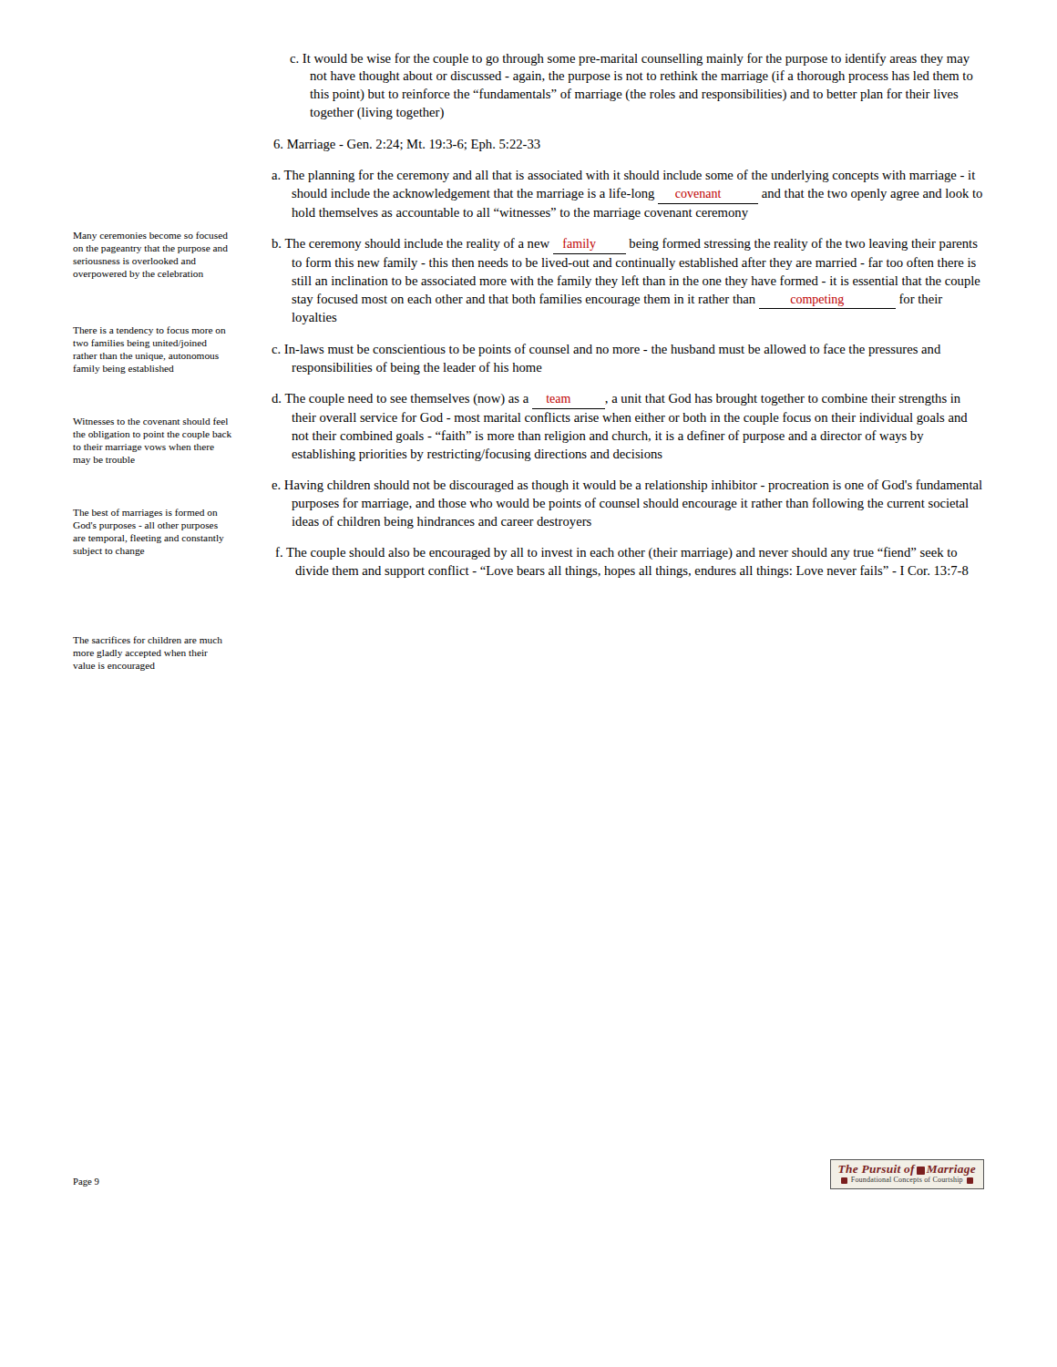Many ceremonies become so focused on the pageantry that the purpose and seriousness is overlooked and overpowered by the celebration
There is a tendency to focus more on two families being united/joined rather than the unique, autonomous family being established
Witnesses to the covenant should feel the obligation to point the couple back to their marriage vows when there may be trouble
The best of marriages is formed on God's purposes - all other purposes are temporal, fleeting and constantly subject to change
The sacrifices for children are much more gladly accepted when their value is encouraged
c. It would be wise for the couple to go through some pre-marital counselling mainly for the purpose to identify areas they may not have thought about or discussed - again, the purpose is not to rethink the marriage (if a thorough process has led them to this point) but to reinforce the “fundamentals” of marriage (the roles and responsibilities) and to better plan for their lives together (living together)
6. Marriage - Gen. 2:24; Mt. 19:3-6; Eph. 5:22-33
a. The planning for the ceremony and all that is associated with it should include some of the underlying concepts with marriage - it should include the acknowledgement that the marriage is a life-long covenant and that the two openly agree and look to hold themselves as accountable to all “witnesses” to the marriage covenant ceremony
b. The ceremony should include the reality of a new family being formed stressing the reality of the two leaving their parents to form this new family - this then needs to be lived-out and continually established after they are married - far too often there is still an inclination to be associated more with the family they left than in the one they have formed - it is essential that the couple stay focused most on each other and that both families encourage them in it rather than competing for their loyalties
c. In-laws must be conscientious to be points of counsel and no more - the husband must be allowed to face the pressures and responsibilities of being the leader of his home
d. The couple need to see themselves (now) as a team, a unit that God has brought together to combine their strengths in their overall service for God - most marital conflicts arise when either or both in the couple focus on their individual goals and not their combined goals - “faith” is more than religion and church, it is a definer of purpose and a director of ways by establishing priorities by restricting/focusing directions and decisions
e. Having children should not be discouraged as though it would be a relationship inhibitor - procreation is one of God's fundamental purposes for marriage, and those who would be points of counsel should encourage it rather than following the current societal ideas of children being hindrances and career destroyers
f. The couple should also be encouraged by all to invest in each other (their marriage) and never should any true “fiend” seek to divide them and support conflict - “Love bears all things, hopes all things, endures all things: Love never fails” - I Cor. 13:7-8
Page 9
The Pursuit of Marriage
Foundational Concepts of Courtship